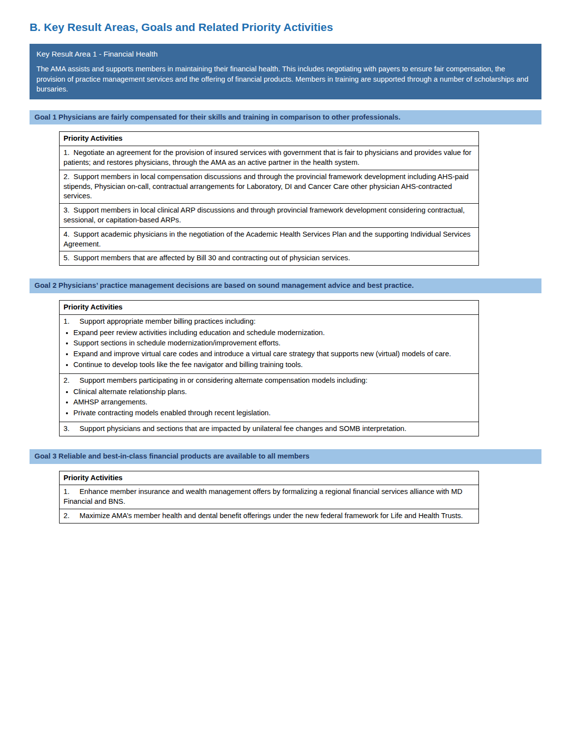B. Key Result Areas, Goals and Related Priority Activities
Key Result Area 1 - Financial Health
The AMA assists and supports members in maintaining their financial health. This includes negotiating with payers to ensure fair compensation, the provision of practice management services and the offering of financial products. Members in training are supported through a number of scholarships and bursaries.
Goal 1 Physicians are fairly compensated for their skills and training in comparison to other professionals.
| Priority Activities |
| --- |
| 1. Negotiate an agreement for the provision of insured services with government that is fair to physicians and provides value for patients; and restores physicians, through the AMA as an active partner in the health system. |
| 2. Support members in local compensation discussions and through the provincial framework development including AHS-paid stipends, Physician on-call, contractual arrangements for Laboratory, DI and Cancer Care other physician AHS-contracted services. |
| 3. Support members in local clinical ARP discussions and through provincial framework development considering contractual, sessional, or capitation-based ARPs. |
| 4. Support academic physicians in the negotiation of the Academic Health Services Plan and the supporting Individual Services Agreement. |
| 5. Support members that are affected by Bill 30 and contracting out of physician services. |
Goal 2 Physicians’ practice management decisions are based on sound management advice and best practice.
| Priority Activities |
| --- |
| 1. Support appropriate member billing practices including: Expand peer review activities including education and schedule modernization. Support sections in schedule modernization/improvement efforts. Expand and improve virtual care codes and introduce a virtual care strategy that supports new (virtual) models of care. Continue to develop tools like the fee navigator and billing training tools. |
| 2. Support members participating in or considering alternate compensation models including: Clinical alternate relationship plans. AMHSP arrangements. Private contracting models enabled through recent legislation. |
| 3. Support physicians and sections that are impacted by unilateral fee changes and SOMB interpretation. |
Goal 3 Reliable and best-in-class financial products are available to all members
| Priority Activities |
| --- |
| 1. Enhance member insurance and wealth management offers by formalizing a regional financial services alliance with MD Financial and BNS. |
| 2. Maximize AMA’s member health and dental benefit offerings under the new federal framework for Life and Health Trusts. |